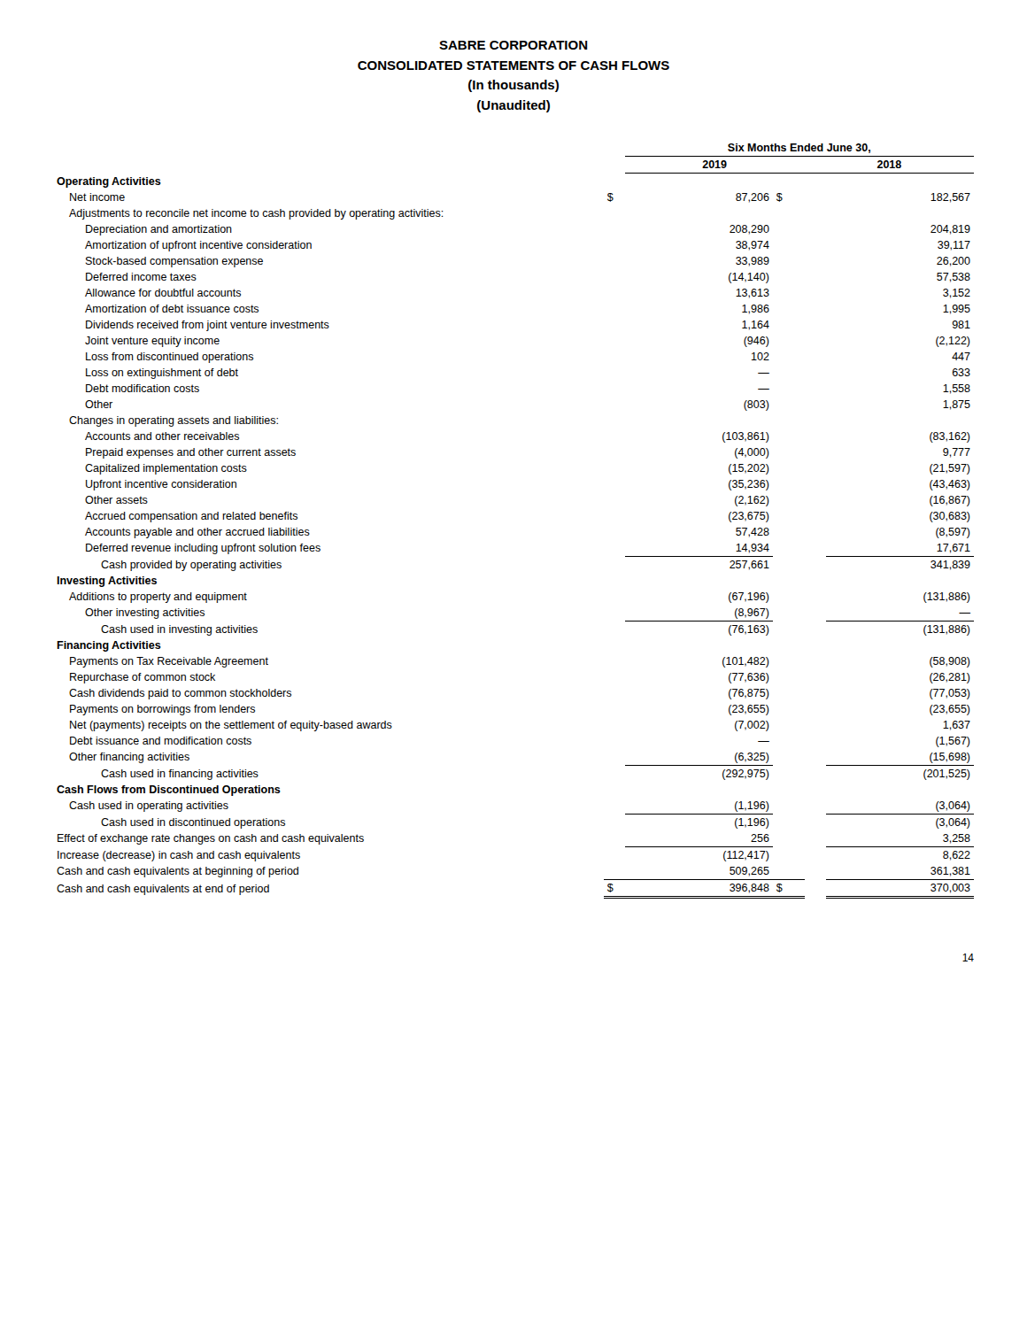SABRE CORPORATION
CONSOLIDATED STATEMENTS OF CASH FLOWS
(In thousands)
(Unaudited)
| | | Six Months Ended June 30, |
| | | 2019 | 2018 |
| Operating Activities | | | | | |
| Net income | $ | 87,206 | $ | | 182,567 |
| Adjustments to reconcile net income to cash provided by operating activities: | | | | | |
| Depreciation and amortization | | 208,290 | | | 204,819 |
| Amortization of upfront incentive consideration | | 38,974 | | | 39,117 |
| Stock-based compensation expense | | 33,989 | | | 26,200 |
| Deferred income taxes | | (14,140) | | | 57,538 |
| Allowance for doubtful accounts | | 13,613 | | | 3,152 |
| Amortization of debt issuance costs | | 1,986 | | | 1,995 |
| Dividends received from joint venture investments | | 1,164 | | | 981 |
| Joint venture equity income | | (946) | | | (2,122) |
| Loss from discontinued operations | | 102 | | | 447 |
| Loss on extinguishment of debt | | — | | | 633 |
| Debt modification costs | | — | | | 1,558 |
| Other | | (803) | | | 1,875 |
| Changes in operating assets and liabilities: | | | | | |
| Accounts and other receivables | | (103,861) | | | (83,162) |
| Prepaid expenses and other current assets | | (4,000) | | | 9,777 |
| Capitalized implementation costs | | (15,202) | | | (21,597) |
| Upfront incentive consideration | | (35,236) | | | (43,463) |
| Other assets | | (2,162) | | | (16,867) |
| Accrued compensation and related benefits | | (23,675) | | | (30,683) |
| Accounts payable and other accrued liabilities | | 57,428 | | | (8,597) |
| Deferred revenue including upfront solution fees | | 14,934 | | | 17,671 |
| Cash provided by operating activities | | 257,661 | | | 341,839 |
| Investing Activities | | | | | |
| Additions to property and equipment | | (67,196) | | | (131,886) |
| Other investing activities | | (8,967) | | | — |
| Cash used in investing activities | | (76,163) | | | (131,886) |
| Financing Activities | | | | | |
| Payments on Tax Receivable Agreement | | (101,482) | | | (58,908) |
| Repurchase of common stock | | (77,636) | | | (26,281) |
| Cash dividends paid to common stockholders | | (76,875) | | | (77,053) |
| Payments on borrowings from lenders | | (23,655) | | | (23,655) |
| Net (payments) receipts on the settlement of equity-based awards | | (7,002) | | | 1,637 |
| Debt issuance and modification costs | | — | | | (1,567) |
| Other financing activities | | (6,325) | | | (15,698) |
| Cash used in financing activities | | (292,975) | | | (201,525) |
| Cash Flows from Discontinued Operations | | | | | |
| Cash used in operating activities | | (1,196) | | | (3,064) |
| Cash used in discontinued operations | | (1,196) | | | (3,064) |
| Effect of exchange rate changes on cash and cash equivalents | | 256 | | | 3,258 |
| Increase (decrease) in cash and cash equivalents | | (112,417) | | | 8,622 |
| Cash and cash equivalents at beginning of period | | 509,265 | | | 361,381 |
| Cash and cash equivalents at end of period | $ | 396,848 | $ | | 370,003 |
14